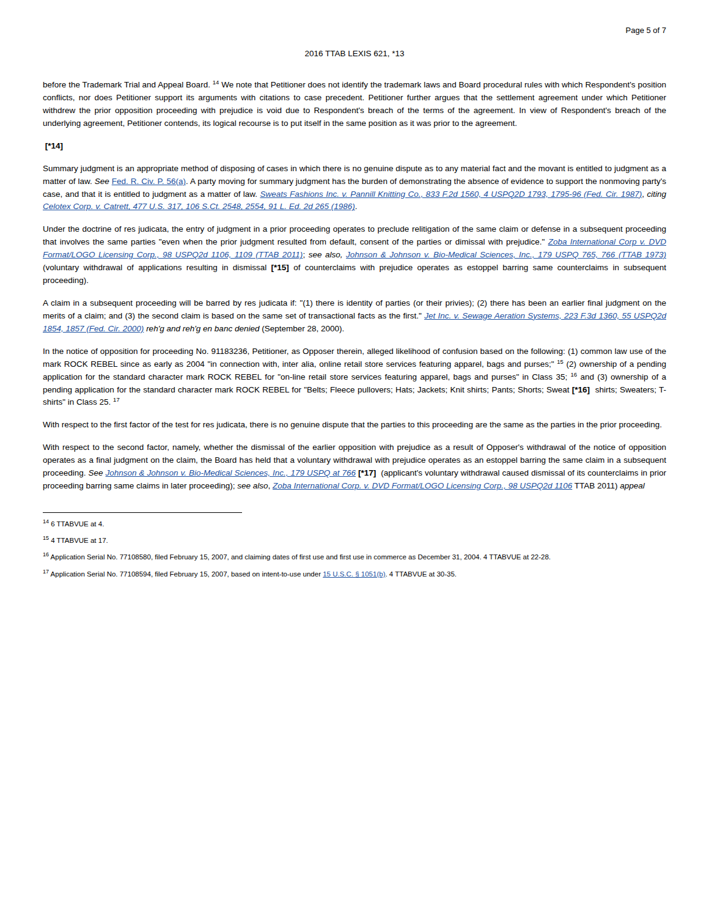Page 5 of 7
2016 TTAB LEXIS 621, *13
before the Trademark Trial and Appeal Board. 14 We note that Petitioner does not identify the trademark laws and Board procedural rules with which Respondent's position conflicts, nor does Petitioner support its arguments with citations to case precedent. Petitioner further argues that the settlement agreement under which Petitioner withdrew the prior opposition proceeding with prejudice is void due to Respondent's breach of the terms of the agreement. In view of Respondent's breach of the underlying agreement, Petitioner contends, its logical recourse is to put itself in the same position as it was prior to the agreement.
[*14]
Summary judgment is an appropriate method of disposing of cases in which there is no genuine dispute as to any material fact and the movant is entitled to judgment as a matter of law. See Fed. R. Civ. P. 56(a). A party moving for summary judgment has the burden of demonstrating the absence of evidence to support the nonmoving party's case, and that it is entitled to judgment as a matter of law. Sweats Fashions Inc. v. Pannill Knitting Co., 833 F.2d 1560, 4 USPQ2D 1793, 1795-96 (Fed. Cir. 1987), citing Celotex Corp. v. Catrett, 477 U.S. 317, 106 S.Ct. 2548, 2554, 91 L. Ed. 2d 265 (1986).
Under the doctrine of res judicata, the entry of judgment in a prior proceeding operates to preclude relitigation of the same claim or defense in a subsequent proceeding that involves the same parties "even when the prior judgment resulted from default, consent of the parties or dimissal with prejudice." Zoba International Corp v. DVD Format/LOGO Licensing Corp., 98 USPQ2d 1106, 1109 (TTAB 2011); see also, Johnson & Johnson v. Bio-Medical Sciences, Inc., 179 USPQ 765, 766 (TTAB 1973) (voluntary withdrawal of applications resulting in dismissal [*15] of counterclaims with prejudice operates as estoppel barring same counterclaims in subsequent proceeding).
A claim in a subsequent proceeding will be barred by res judicata if: "(1) there is identity of parties (or their privies); (2) there has been an earlier final judgment on the merits of a claim; and (3) the second claim is based on the same set of transactional facts as the first." Jet Inc. v. Sewage Aeration Systems, 223 F.3d 1360, 55 USPQ2d 1854, 1857 (Fed. Cir. 2000) reh'g and reh'g en banc denied (September 28, 2000).
In the notice of opposition for proceeding No. 91183236, Petitioner, as Opposer therein, alleged likelihood of confusion based on the following: (1) common law use of the mark ROCK REBEL since as early as 2004 "in connection with, inter alia, online retail store services featuring apparel, bags and purses;" 15 (2) ownership of a pending application for the standard character mark ROCK REBEL for "on-line retail store services featuring apparel, bags and purses" in Class 35; 16 and (3) ownership of a pending application for the standard character mark ROCK REBEL for "Belts; Fleece pullovers; Hats; Jackets; Knit shirts; Pants; Shorts; Sweat [*16] shirts; Sweaters; T-shirts" in Class 25. 17
With respect to the first factor of the test for res judicata, there is no genuine dispute that the parties to this proceeding are the same as the parties in the prior proceeding.
With respect to the second factor, namely, whether the dismissal of the earlier opposition with prejudice as a result of Opposer's withdrawal of the notice of opposition operates as a final judgment on the claim, the Board has held that a voluntary withdrawal with prejudice operates as an estoppel barring the same claim in a subsequent proceeding. See Johnson & Johnson v. Bio-Medical Sciences, Inc., 179 USPQ at 766 [*17] (applicant's voluntary withdrawal caused dismissal of its counterclaims in prior proceeding barring same claims in later proceeding); see also, Zoba International Corp. v. DVD Format/LOGO Licensing Corp., 98 USPQ2d 1106 TTAB 2011) appeal
14 6 TTABVUE at 4.
15 4 TTABVUE at 17.
16 Application Serial No. 77108580, filed February 15, 2007, and claiming dates of first use and first use in commerce as December 31, 2004. 4 TTABVUE at 22-28.
17 Application Serial No. 77108594, filed February 15, 2007, based on intent-to-use under 15 U.S.C. § 1051(b). 4 TTABVUE at 30-35.